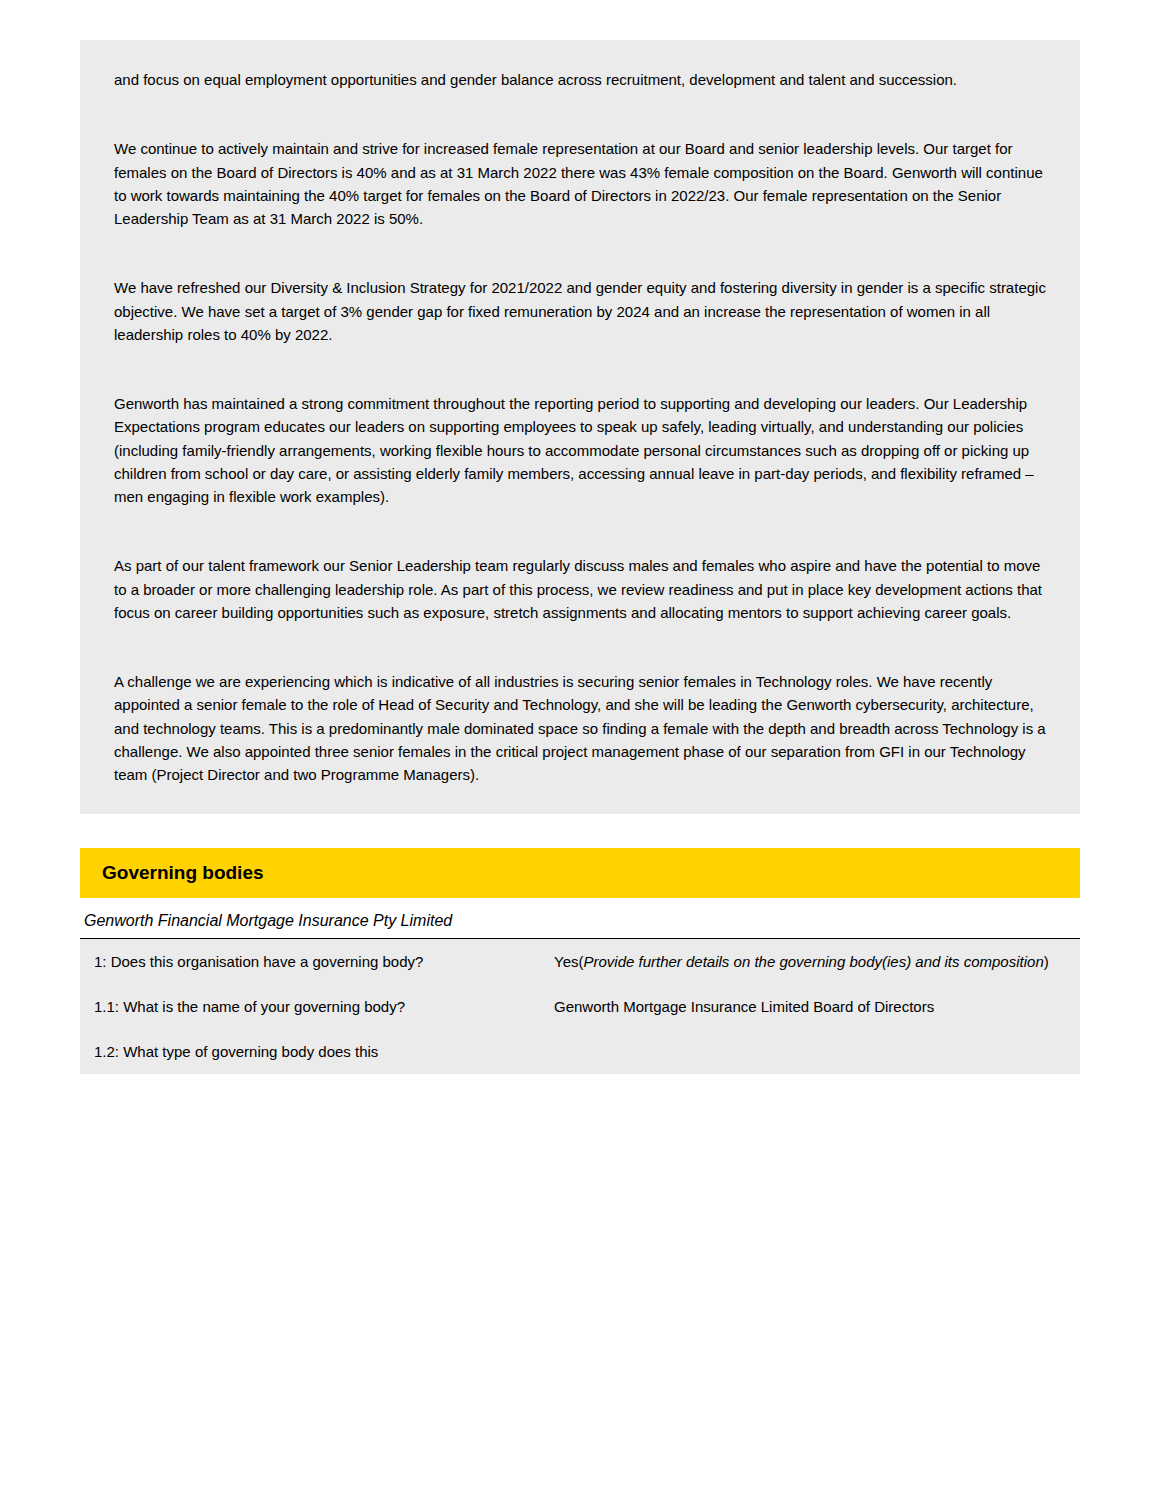and focus on equal employment opportunities and gender balance across recruitment, development and talent and succession.
We continue to actively maintain and strive for increased female representation at our Board and senior leadership levels. Our target for females on the Board of Directors is 40% and as at 31 March 2022 there was 43% female composition on the Board. Genworth will continue to work towards maintaining the 40% target for females on the Board of Directors in 2022/23. Our female representation on the Senior Leadership Team as at 31 March 2022 is 50%.
We have refreshed our Diversity & Inclusion Strategy for 2021/2022 and gender equity and fostering diversity in gender is a specific strategic objective. We have set a target of 3% gender gap for fixed remuneration by 2024 and an increase the representation of women in all leadership roles to 40% by 2022.
Genworth has maintained a strong commitment throughout the reporting period to supporting and developing our leaders. Our Leadership Expectations program educates our leaders on supporting employees to speak up safely, leading virtually, and understanding our policies (including family-friendly arrangements, working flexible hours to accommodate personal circumstances such as dropping off or picking up children from school or day care, or assisting elderly family members, accessing annual leave in part-day periods, and flexibility reframed – men engaging in flexible work examples).
As part of our talent framework our Senior Leadership team regularly discuss males and females who aspire and have the potential to move to a broader or more challenging leadership role. As part of this process, we review readiness and put in place key development actions that focus on career building opportunities such as exposure, stretch assignments and allocating mentors to support achieving career goals.
A challenge we are experiencing which is indicative of all industries is securing senior females in Technology roles. We have recently appointed a senior female to the role of Head of Security and Technology, and she will be leading the Genworth cybersecurity, architecture, and technology teams. This is a predominantly male dominated space so finding a female with the depth and breadth across Technology is a challenge. We also appointed three senior females in the critical project management phase of our separation from GFI in our Technology team (Project Director and two Programme Managers).
Governing bodies
Genworth Financial Mortgage Insurance Pty Limited
| 1: Does this organisation have a governing body? | Yes( Provide further details on the governing body(ies) and its composition ) |
| 1.1: What is the name of your governing body? | Genworth Mortgage Insurance Limited Board of Directors |
| 1.2: What type of governing body does this | |